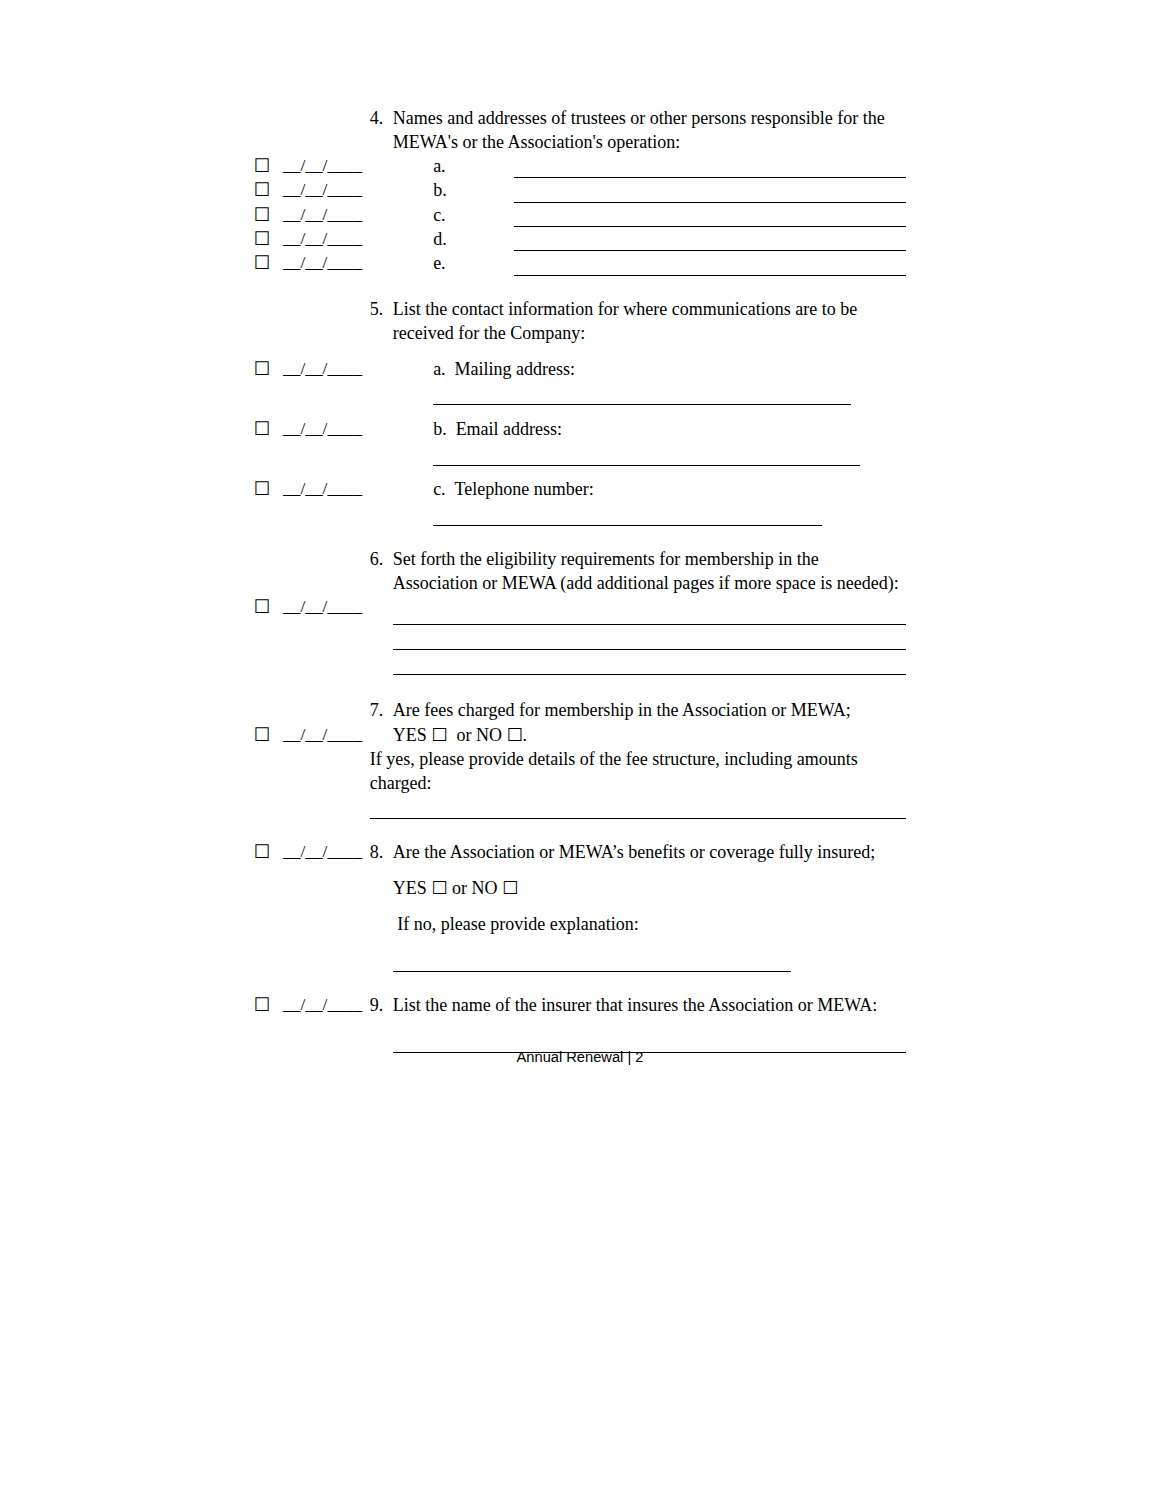| | | 4. | Names and addresses of trustees or other persons responsible for the MEWA's or the Association's operation: |
| ☐ | __/__/____ | | a. |
| ☐ | __/__/____ | | b. |
| ☐ | __/__/____ | | c. |
| ☐ | __/__/____ | | d. |
| ☐ | __/__/____ | | e. |
| | | 5. | List the contact information for where communications are to be received for the Company: |
| ☐ | __/__/____ | | a. Mailing address: |
| ☐ | __/__/____ | | b. Email address: |
| ☐ | __/__/____ | | c. Telephone number: |
| | | 6. | Set forth the eligibility requirements for membership in the Association or MEWA (add additional pages if more space is needed): |
| ☐ | __/__/____ | | |
| | | 7. | Are fees charged for membership in the Association or MEWA; |
| ☐ | __/__/____ | | YES ☐ or NO ☐ . |
| | | If yes, please provide details of the fee structure, including amounts charged: |
| ☐ | __/__/____ | 8. | Are the Association or MEWA’s benefits or coverage fully insured; |
| | | | YES ☐ or NO ☐ |
| | | | If no, please provide explanation: |
| ☐ | __/__/____ | 9. | List the name of the insurer that insures the Association or MEWA: |
Annual Renewal | 2